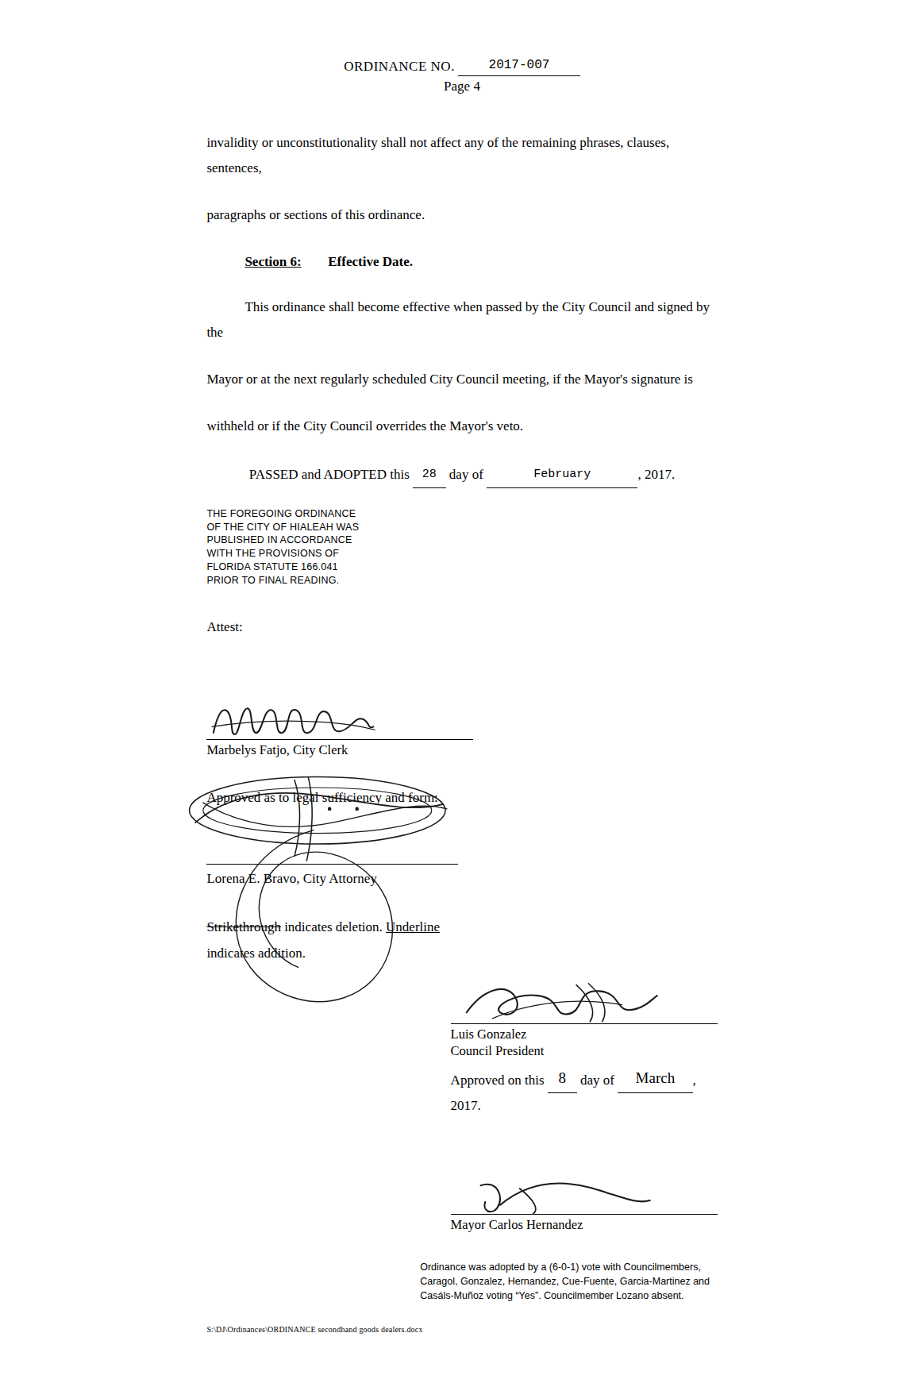ORDINANCE NO. 2017-007
Page 4
invalidity or unconstitutionality shall not affect any of the remaining phrases, clauses, sentences,
paragraphs or sections of this ordinance.
Section 6: Effective Date.
This ordinance shall become effective when passed by the City Council and signed by the
Mayor or at the next regularly scheduled City Council meeting, if the Mayor's signature is
withheld or if the City Council overrides the Mayor's veto.
PASSED and ADOPTED this 28 day of February, 2017.
The foregoing ordinance
of the City of Hialeah was
published in accordance
with the provisions of
Florida Statute 166.041
prior to final reading.
Attest:
Marbelys Fatjo, City Clerk
Approved as to legal sufficiency and form:
Lorena E. Bravo, City Attorney
Strikethrough indicates deletion. Underline indicates addition.
Luis Gonzalez
Council President
Approved on this 8 day of March, 2017.
Mayor Carlos Hernandez
Ordinance was adopted by a (6-0-1) vote with Councilmembers, Caragol, Gonzalez, Hernandez, Cue-Fuente, Garcia-Martinez and Casáls-Muñoz voting “Yes”. Councilmember Lozano absent.
S:\DJ\Ordinances\ORDINANCE secondhand goods dealers.docx